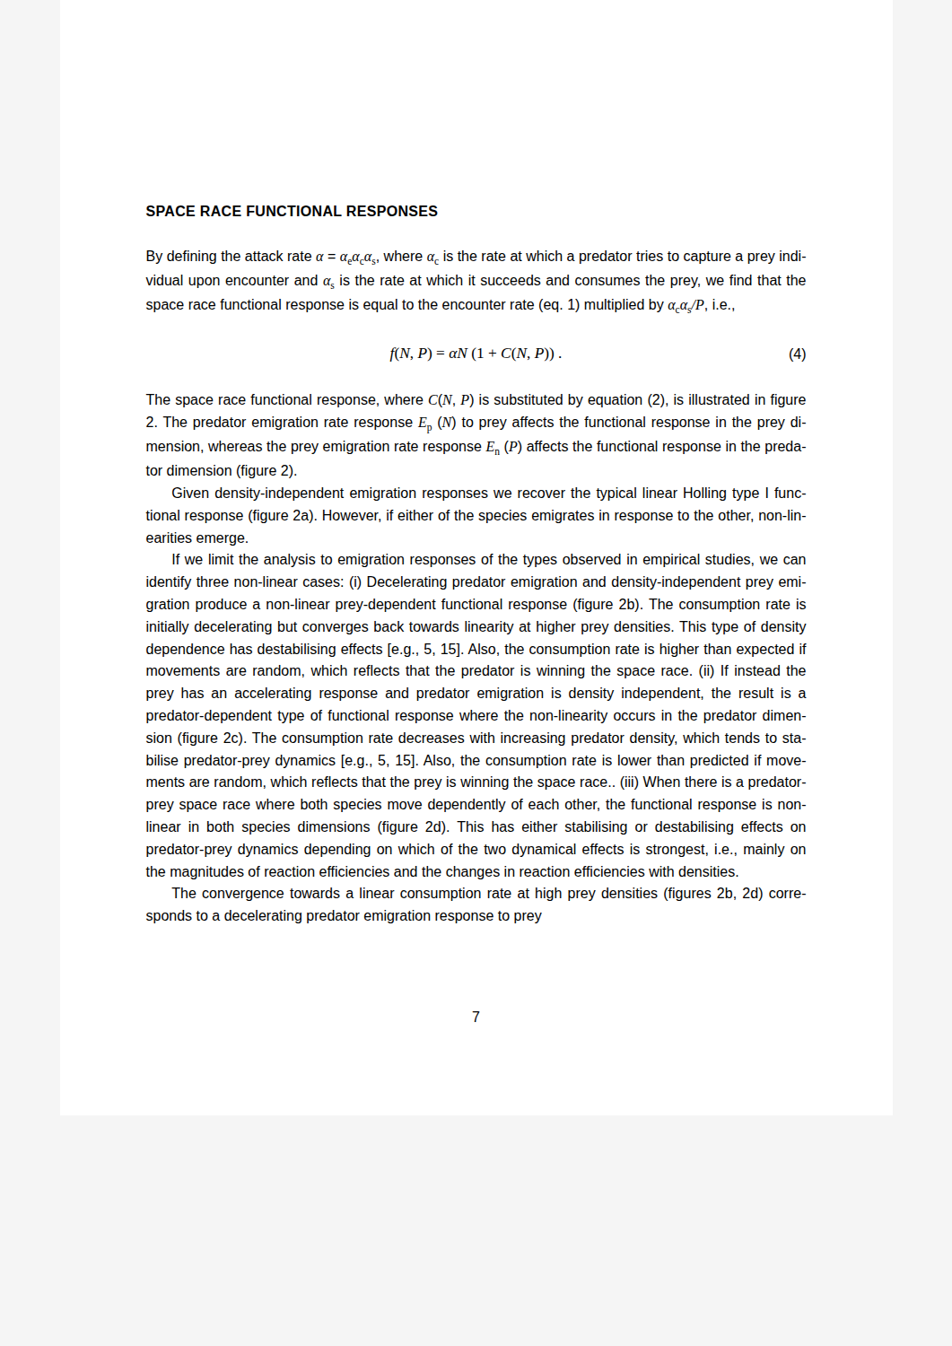SPACE RACE FUNCTIONAL RESPONSES
By defining the attack rate α = αeαcαs, where αc is the rate at which a predator tries to capture a prey individual upon encounter and αs is the rate at which it succeeds and consumes the prey, we find that the space race functional response is equal to the encounter rate (eq. 1) multiplied by αcαs/P, i.e.,
f(N, P) = αN (1 + C(N, P)) . (4)
The space race functional response, where C(N, P) is substituted by equation (2), is illustrated in figure 2. The predator emigration rate response Ep (N) to prey affects the functional response in the prey dimension, whereas the prey emigration rate response En (P) affects the functional response in the predator dimension (figure 2).
Given density-independent emigration responses we recover the typical linear Holling type I functional response (figure 2a). However, if either of the species emigrates in response to the other, non-linearities emerge.
If we limit the analysis to emigration responses of the types observed in empirical studies, we can identify three non-linear cases: (i) Decelerating predator emigration and density-independent prey emigration produce a non-linear prey-dependent functional response (figure 2b). The consumption rate is initially decelerating but converges back towards linearity at higher prey densities. This type of density dependence has destabilising effects [e.g., 5, 15]. Also, the consumption rate is higher than expected if movements are random, which reflects that the predator is winning the space race. (ii) If instead the prey has an accelerating response and predator emigration is density independent, the result is a predator-dependent type of functional response where the non-linearity occurs in the predator dimension (figure 2c). The consumption rate decreases with increasing predator density, which tends to stabilise predator-prey dynamics [e.g., 5, 15]. Also, the consumption rate is lower than predicted if movements are random, which reflects that the prey is winning the space race.. (iii) When there is a predator-prey space race where both species move dependently of each other, the functional response is non-linear in both species dimensions (figure 2d). This has either stabilising or destabilising effects on predator-prey dynamics depending on which of the two dynamical effects is strongest, i.e., mainly on the magnitudes of reaction efficiencies and the changes in reaction efficiencies with densities.
The convergence towards a linear consumption rate at high prey densities (figures 2b, 2d) corresponds to a decelerating predator emigration response to prey
7